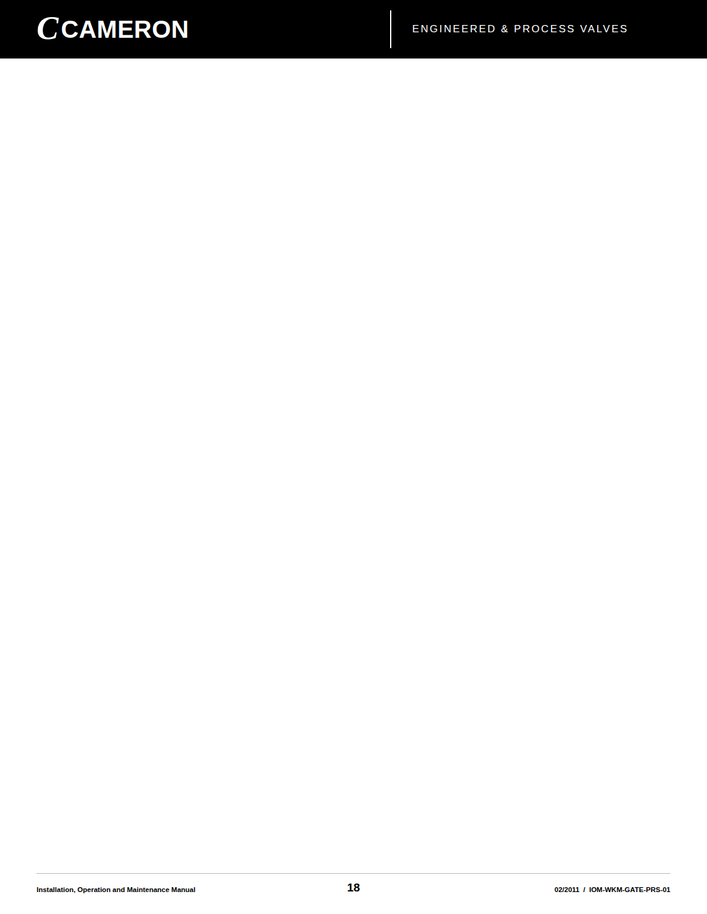C Cameron
Engineered & Process Valves
Installation, Operation and Maintenance Manual
18
02/2011 / IOM-WKM-GATE-PRS-01